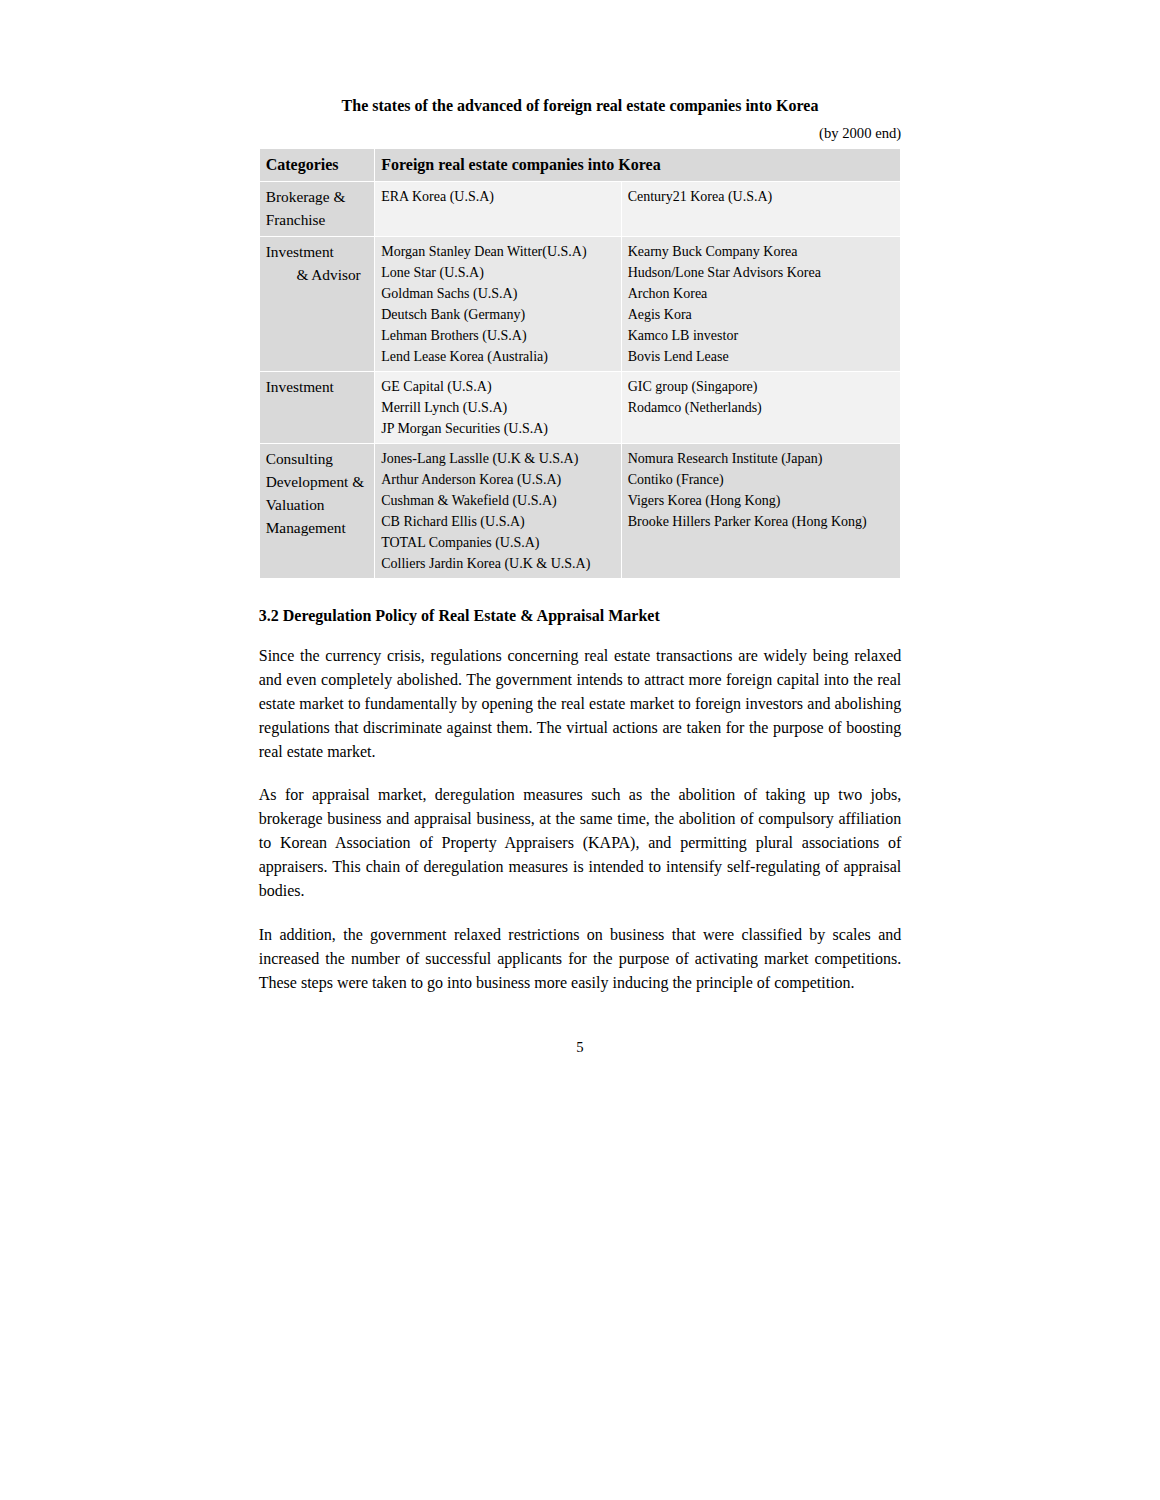The states of the advanced of foreign real estate companies into Korea
(by 2000 end)
| Categories | Foreign real estate companies into Korea |
| Brokerage & Franchise | ERA Korea (U.S.A) | Century21 Korea (U.S.A) |
| Investment & Advisor | Morgan Stanley Dean Witter(U.S.A) Lone Star (U.S.A) Goldman Sachs (U.S.A) Deutsch Bank (Germany) Lehman Brothers (U.S.A) Lend Lease Korea (Australia) | Kearny Buck Company Korea Hudson/Lone Star Advisors Korea Archon Korea Aegis Kora Kamco LB investor Bovis Lend Lease |
| Investment | GE Capital (U.S.A) Merrill Lynch (U.S.A) JP Morgan Securities (U.S.A) | GIC group (Singapore) Rodamco (Netherlands) |
| Consulting Development & Valuation Management | Jones-Lang Lasslle (U.K & U.S.A) Arthur Anderson Korea (U.S.A) Cushman & Wakefield (U.S.A) CB Richard Ellis (U.S.A) TOTAL Companies (U.S.A) Colliers Jardin Korea (U.K & U.S.A) | Nomura Research Institute (Japan) Contiko (France) Vigers Korea (Hong Kong) Brooke Hillers Parker Korea (Hong Kong) |
3.2 Deregulation Policy of Real Estate & Appraisal Market
Since the currency crisis, regulations concerning real estate transactions are widely being relaxed and even completely abolished. The government intends to attract more foreign capital into the real estate market to fundamentally by opening the real estate market to foreign investors and abolishing regulations that discriminate against them. The virtual actions are taken for the purpose of boosting real estate market.
As for appraisal market, deregulation measures such as the abolition of taking up two jobs, brokerage business and appraisal business, at the same time, the abolition of compulsory affiliation to Korean Association of Property Appraisers (KAPA), and permitting plural associations of appraisers. This chain of deregulation measures is intended to intensify self-regulating of appraisal bodies.
In addition, the government relaxed restrictions on business that were classified by scales and increased the number of successful applicants for the purpose of activating market competitions. These steps were taken to go into business more easily inducing the principle of competition.
5